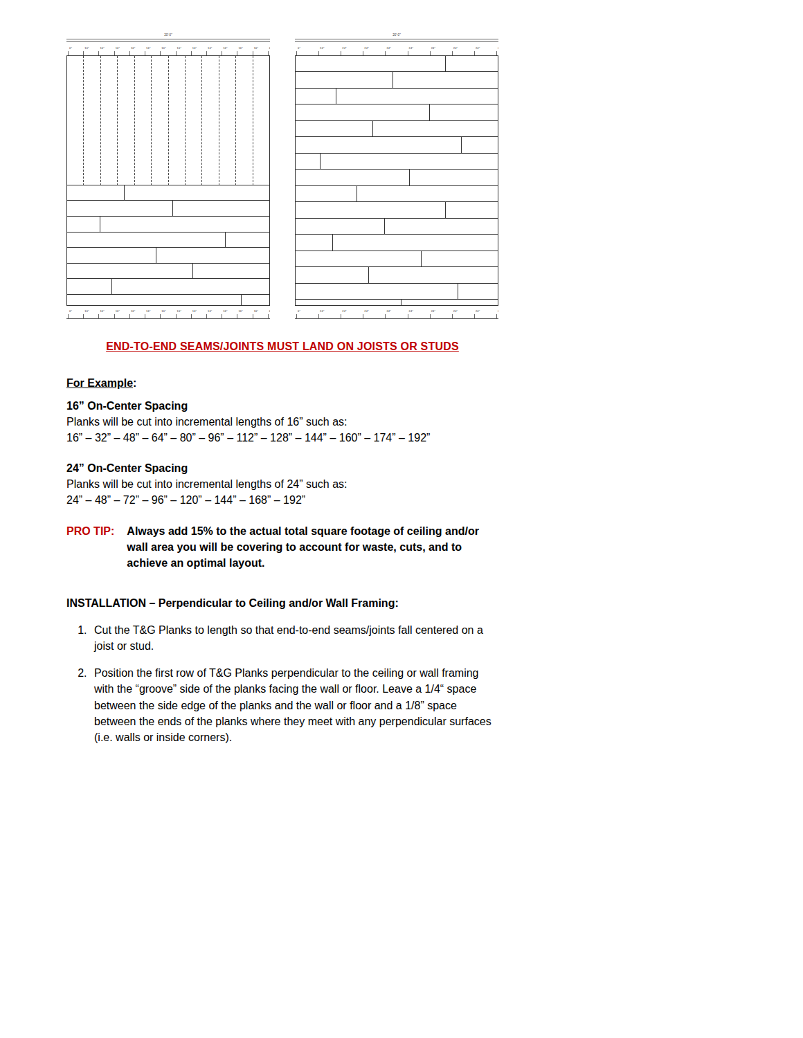20'-0"
20'-0"
END-TO-END SEAMS/JOINTS MUST LAND ON JOISTS OR STUDS
For Example:
16” On-Center Spacing
Planks will be cut into incremental lengths of 16” such as:
16” – 32” – 48” – 64” – 80” – 96” – 112” – 128” – 144” – 160” – 174” – 192”
24” On-Center Spacing
Planks will be cut into incremental lengths of 24” such as:
24” – 48” – 72” – 96” – 120” – 144” – 168” – 192”
PRO TIP:
Always add 15% to the actual total square footage of ceiling and/or wall area you will be covering to account for waste, cuts, and to achieve an optimal layout.
INSTALLATION – Perpendicular to Ceiling and/or Wall Framing:
Cut the T&G Planks to length so that end-to-end seams/joints fall centered on a joist or stud.
Position the first row of T&G Planks perpendicular to the ceiling or wall framing with the “groove” side of the planks facing the wall or floor. Leave a 1/4“ space between the side edge of the planks and the wall or floor and a 1/8” space between the ends of the planks where they meet with any perpendicular surfaces (i.e. walls or inside corners).